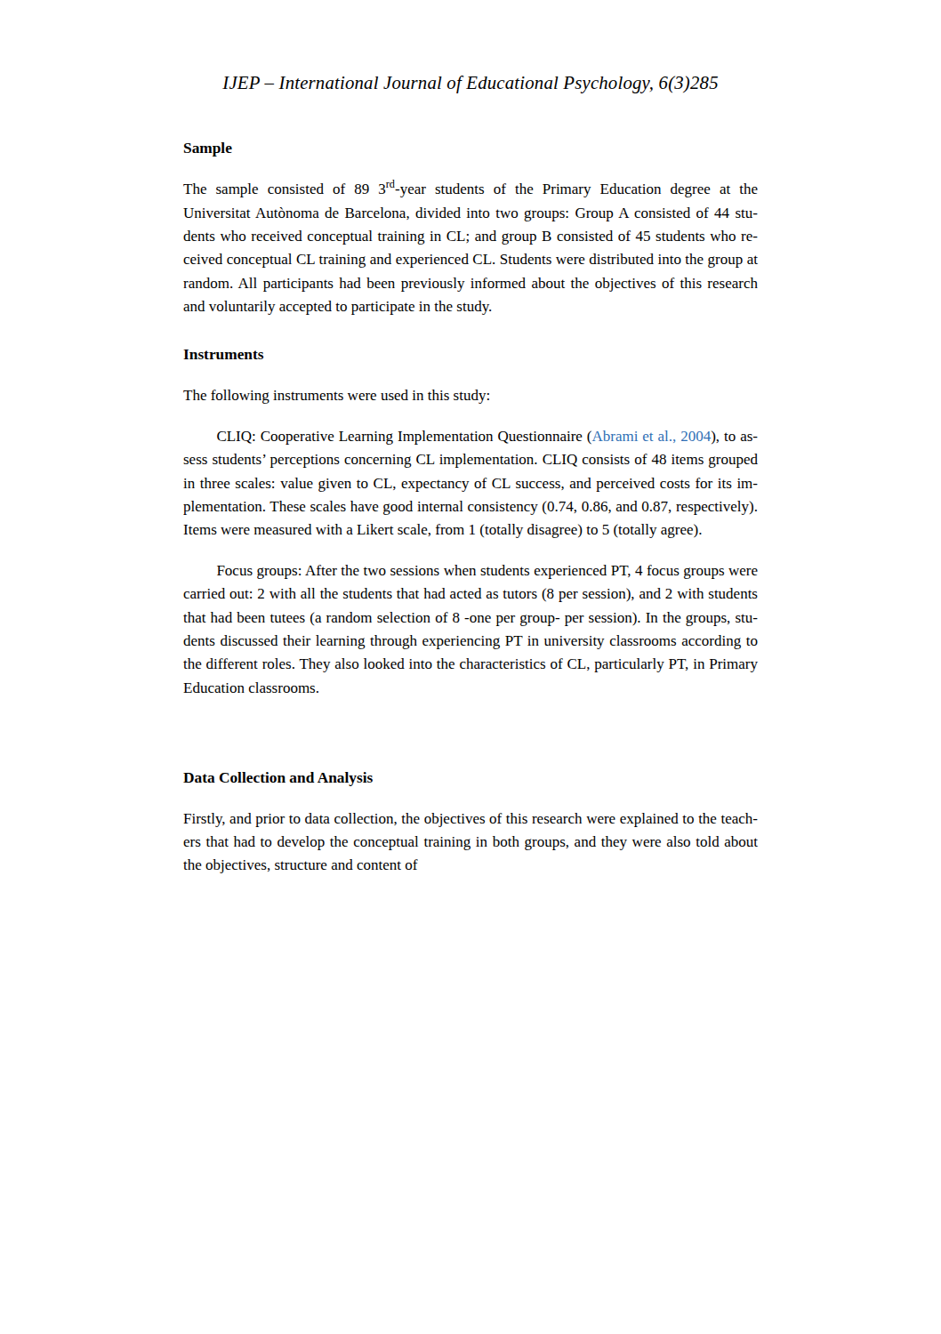IJEP – International Journal of Educational Psychology, 6(3)285
Sample
The sample consisted of 89 3rd-year students of the Primary Education degree at the Universitat Autònoma de Barcelona, divided into two groups: Group A consisted of 44 students who received conceptual training in CL; and group B consisted of 45 students who received conceptual CL training and experienced CL. Students were distributed into the group at random. All participants had been previously informed about the objectives of this research and voluntarily accepted to participate in the study.
Instruments
The following instruments were used in this study:
CLIQ: Cooperative Learning Implementation Questionnaire (Abrami et al., 2004), to assess students’ perceptions concerning CL implementation. CLIQ consists of 48 items grouped in three scales: value given to CL, expectancy of CL success, and perceived costs for its implementation. These scales have good internal consistency (0.74, 0.86, and 0.87, respectively). Items were measured with a Likert scale, from 1 (totally disagree) to 5 (totally agree).
Focus groups: After the two sessions when students experienced PT, 4 focus groups were carried out: 2 with all the students that had acted as tutors (8 per session), and 2 with students that had been tutees (a random selection of 8 -one per group- per session). In the groups, students discussed their learning through experiencing PT in university classrooms according to the different roles. They also looked into the characteristics of CL, particularly PT, in Primary Education classrooms.
Data Collection and Analysis
Firstly, and prior to data collection, the objectives of this research were explained to the teachers that had to develop the conceptual training in both groups, and they were also told about the objectives, structure and content of